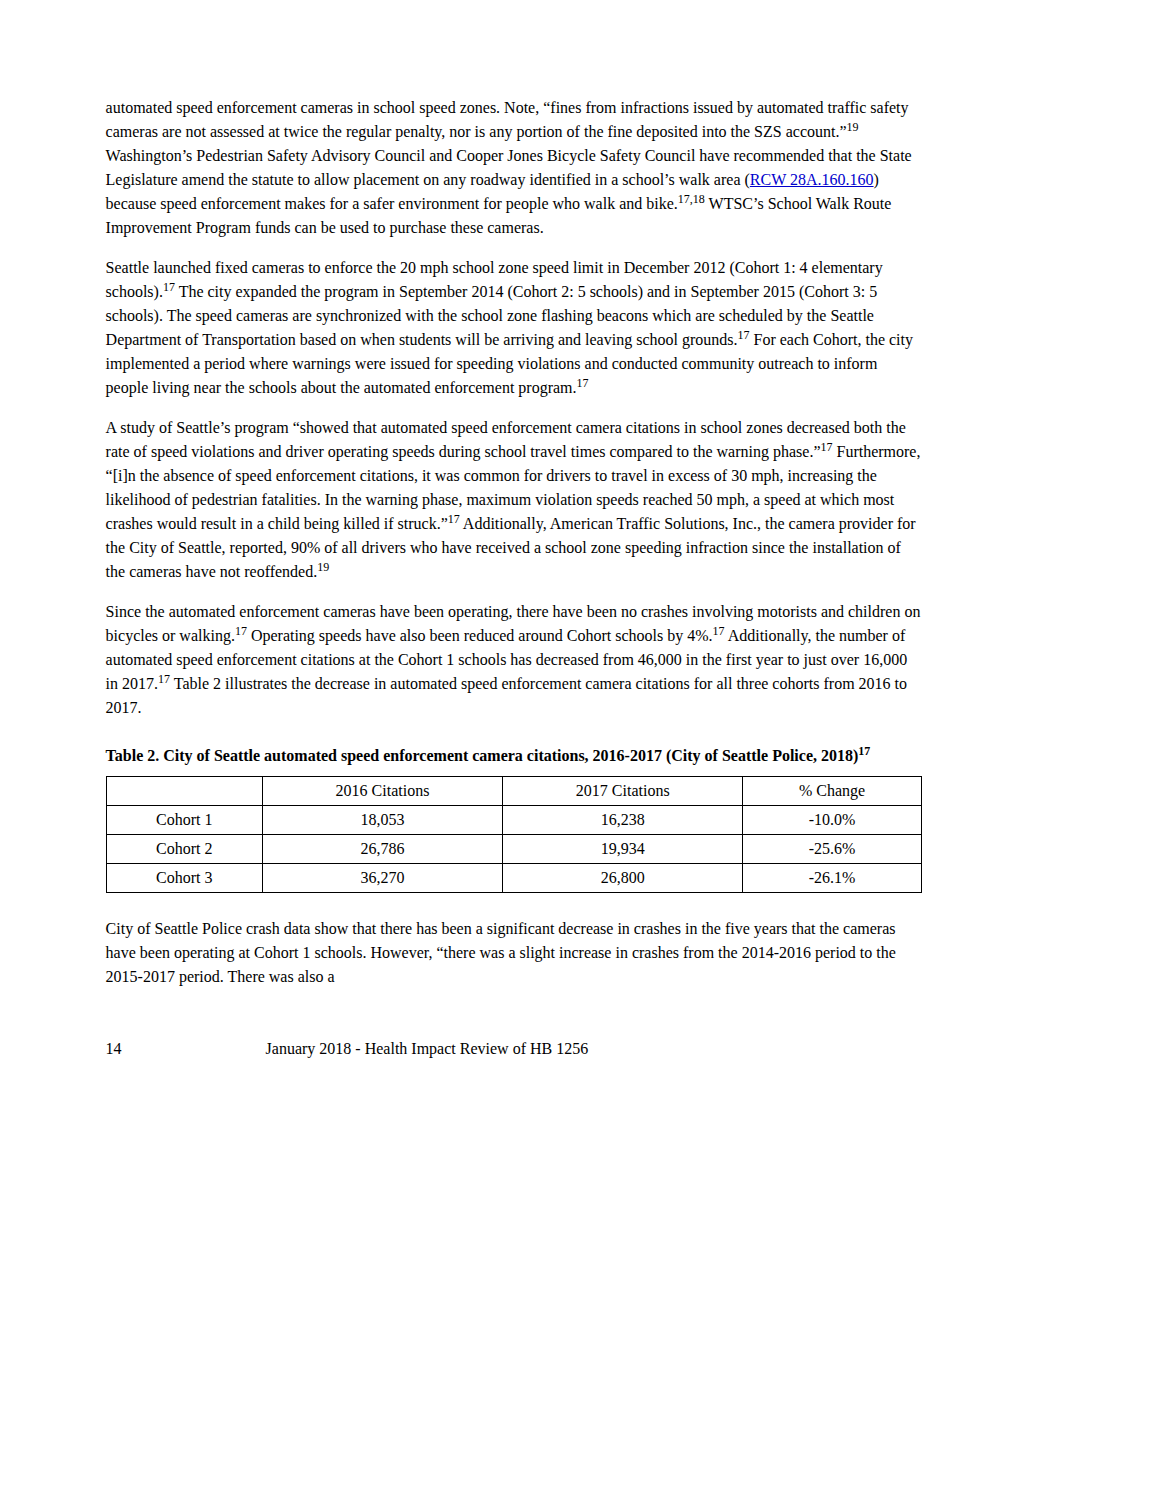automated speed enforcement cameras in school speed zones. Note, “fines from infractions issued by automated traffic safety cameras are not assessed at twice the regular penalty, nor is any portion of the fine deposited into the SZS account.”19 Washington’s Pedestrian Safety Advisory Council and Cooper Jones Bicycle Safety Council have recommended that the State Legislature amend the statute to allow placement on any roadway identified in a school’s walk area (RCW 28A.160.160) because speed enforcement makes for a safer environment for people who walk and bike.17,18 WTSC’s School Walk Route Improvement Program funds can be used to purchase these cameras.
Seattle launched fixed cameras to enforce the 20 mph school zone speed limit in December 2012 (Cohort 1: 4 elementary schools).17 The city expanded the program in September 2014 (Cohort 2: 5 schools) and in September 2015 (Cohort 3: 5 schools). The speed cameras are synchronized with the school zone flashing beacons which are scheduled by the Seattle Department of Transportation based on when students will be arriving and leaving school grounds.17 For each Cohort, the city implemented a period where warnings were issued for speeding violations and conducted community outreach to inform people living near the schools about the automated enforcement program.17
A study of Seattle’s program “showed that automated speed enforcement camera citations in school zones decreased both the rate of speed violations and driver operating speeds during school travel times compared to the warning phase.”17 Furthermore, “[i]n the absence of speed enforcement citations, it was common for drivers to travel in excess of 30 mph, increasing the likelihood of pedestrian fatalities. In the warning phase, maximum violation speeds reached 50 mph, a speed at which most crashes would result in a child being killed if struck.”17 Additionally, American Traffic Solutions, Inc., the camera provider for the City of Seattle, reported, 90% of all drivers who have received a school zone speeding infraction since the installation of the cameras have not reoffended.19
Since the automated enforcement cameras have been operating, there have been no crashes involving motorists and children on bicycles or walking.17 Operating speeds have also been reduced around Cohort schools by 4%.17 Additionally, the number of automated speed enforcement citations at the Cohort 1 schools has decreased from 46,000 in the first year to just over 16,000 in 2017.17 Table 2 illustrates the decrease in automated speed enforcement camera citations for all three cohorts from 2016 to 2017.
Table 2. City of Seattle automated speed enforcement camera citations, 2016-2017 (City of Seattle Police, 2018)17
| | 2016 Citations | 2017 Citations | % Change |
| --- | --- | --- | --- |
| Cohort 1 | 18,053 | 16,238 | -10.0% |
| Cohort 2 | 26,786 | 19,934 | -25.6% |
| Cohort 3 | 36,270 | 26,800 | -26.1% |
City of Seattle Police crash data show that there has been a significant decrease in crashes in the five years that the cameras have been operating at Cohort 1 schools. However, “there was a slight increase in crashes from the 2014-2016 period to the 2015-2017 period. There was also a
14 January 2018 - Health Impact Review of HB 1256